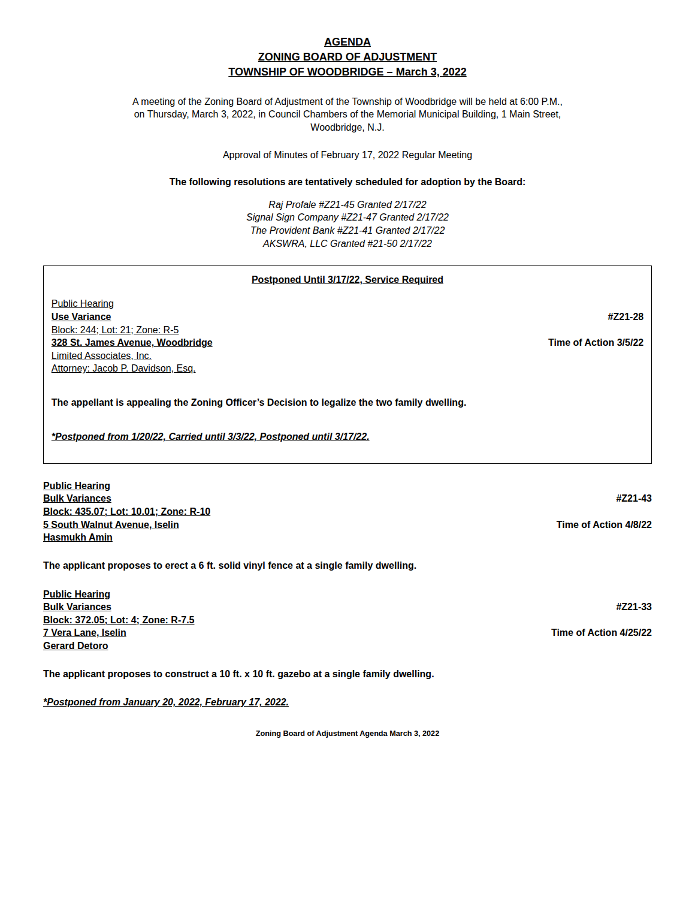AGENDA ZONING BOARD OF ADJUSTMENT TOWNSHIP OF WOODBRIDGE – March 3, 2022
A meeting of the Zoning Board of Adjustment of the Township of Woodbridge will be held at 6:00 P.M.,
on Thursday, March 3, 2022, in Council Chambers of the Memorial Municipal Building, 1 Main Street,
Woodbridge, N.J.
Approval of Minutes of February 17, 2022 Regular Meeting
The following resolutions are tentatively scheduled for adoption by the Board:
Raj Profale #Z21-45 Granted 2/17/22
Signal Sign Company #Z21-47 Granted 2/17/22
The Provident Bank #Z21-41 Granted 2/17/22
AKSWRA, LLC Granted #21-50 2/17/22
Postponed Until 3/17/22, Service Required
Public Hearing
Use Variance #Z21-28
Block: 244; Lot: 21; Zone: R-5
328 St. James Avenue, Woodbridge Time of Action 3/5/22
Limited Associates, Inc.
Attorney: Jacob P. Davidson, Esq.
The appellant is appealing the Zoning Officer’s Decision to legalize the two family dwelling.
*Postponed from 1/20/22, Carried until 3/3/22, Postponed until 3/17/22.
Public Hearing
Bulk Variances #Z21-43
Block: 435.07; Lot: 10.01; Zone: R-10
5 South Walnut Avenue, Iselin Time of Action 4/8/22
Hasmukh Amin
The applicant proposes to erect a 6 ft. solid vinyl fence at a single family dwelling.
Public Hearing
Bulk Variances #Z21-33
Block: 372.05; Lot: 4; Zone: R-7.5
7 Vera Lane, Iselin Time of Action 4/25/22
Gerard Detoro
The applicant proposes to construct a 10 ft. x 10 ft. gazebo at a single family dwelling.
*Postponed from January 20, 2022, February 17, 2022.
Zoning Board of Adjustment Agenda March 3, 2022